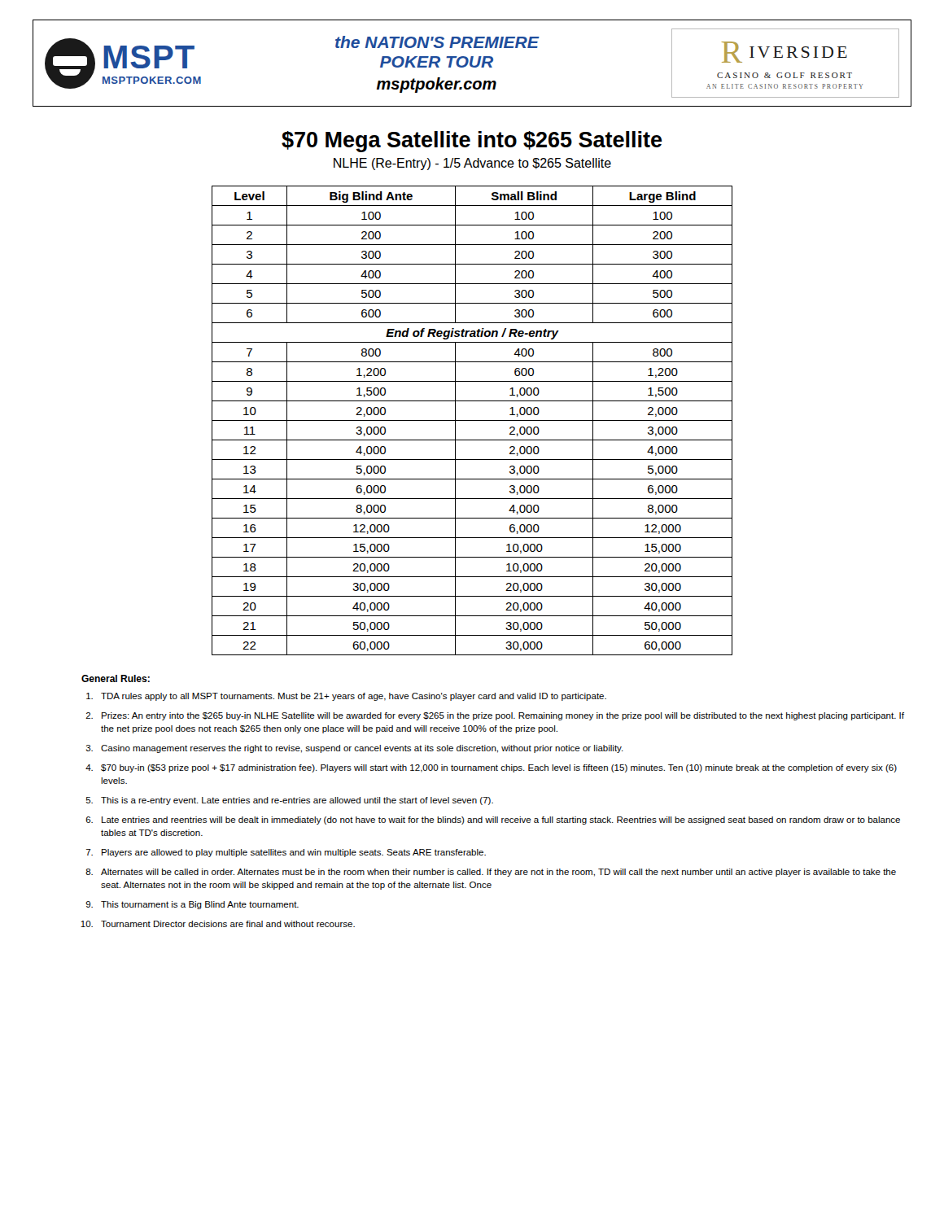MSPT
MSPTPOKER.COM
the NATION'S PREMIERE
POKER TOUR
msptpoker.com
R IVERSIDE
CASINO & GOLF RESORT
AN ELITE CASINO RESORTS PROPERTY
$70 Mega Satellite into $265 Satellite
NLHE (Re-Entry) - 1/5 Advance to $265 Satellite
| Level | Big Blind Ante | Small Blind | Large Blind |
| --- | --- | --- | --- |
| 1 | 100 | 100 | 100 |
| 2 | 200 | 100 | 200 |
| 3 | 300 | 200 | 300 |
| 4 | 400 | 200 | 400 |
| 5 | 500 | 300 | 500 |
| 6 | 600 | 300 | 600 |
| End of Registration / Re-entry |
| 7 | 800 | 400 | 800 |
| 8 | 1,200 | 600 | 1,200 |
| 9 | 1,500 | 1,000 | 1,500 |
| 10 | 2,000 | 1,000 | 2,000 |
| 11 | 3,000 | 2,000 | 3,000 |
| 12 | 4,000 | 2,000 | 4,000 |
| 13 | 5,000 | 3,000 | 5,000 |
| 14 | 6,000 | 3,000 | 6,000 |
| 15 | 8,000 | 4,000 | 8,000 |
| 16 | 12,000 | 6,000 | 12,000 |
| 17 | 15,000 | 10,000 | 15,000 |
| 18 | 20,000 | 10,000 | 20,000 |
| 19 | 30,000 | 20,000 | 30,000 |
| 20 | 40,000 | 20,000 | 40,000 |
| 21 | 50,000 | 30,000 | 50,000 |
| 22 | 60,000 | 30,000 | 60,000 |
General Rules:
TDA rules apply to all MSPT tournaments. Must be 21+ years of age, have Casino's player card and valid ID to participate.
Prizes: An entry into the $265 buy-in NLHE Satellite will be awarded for every $265 in the prize pool. Remaining money in the prize pool will be distributed to the next highest placing participant. If the net prize pool does not reach $265 then only one place will be paid and will receive 100% of the prize pool.
Casino management reserves the right to revise, suspend or cancel events at its sole discretion, without prior notice or liability.
$70 buy-in ($53 prize pool + $17 administration fee). Players will start with 12,000 in tournament chips. Each level is fifteen (15) minutes. Ten (10) minute break at the completion of every six (6) levels.
This is a re-entry event. Late entries and re-entries are allowed until the start of level seven (7).
Late entries and reentries will be dealt in immediately (do not have to wait for the blinds) and will receive a full starting stack. Reentries will be assigned seat based on random draw or to balance tables at TD's discretion.
Players are allowed to play multiple satellites and win multiple seats. Seats ARE transferable.
Alternates will be called in order. Alternates must be in the room when their number is called. If they are not in the room, TD will call the next number until an active player is available to take the seat. Alternates not in the room will be skipped and remain at the top of the alternate list. Once
This tournament is a Big Blind Ante tournament.
Tournament Director decisions are final and without recourse.